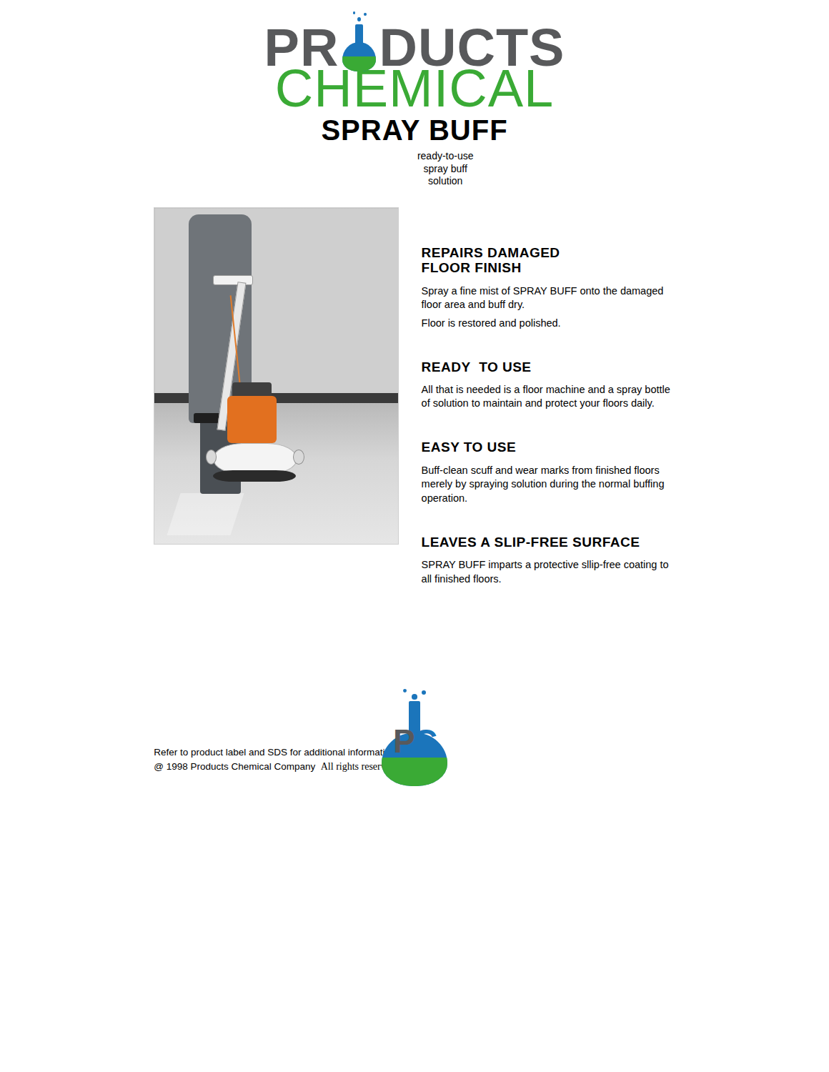PR DUCTS
CHEMICAL
SPRAY BUFF
ready-to-use
spray buff
solution
REPAIRS DAMAGED
FLOOR FINISH
Spray a fine mist of SPRAY BUFF onto the damaged floor area and buff dry.
Floor is restored and polished.
READY TO USE
All that is needed is a floor machine and a spray bottle of solution to maintain and protect your floors daily.
EASY TO USE
Buff-clean scuff and wear marks from finished floors merely by spraying solution during the normal buffing operation.
LEAVES A SLIP-FREE SURFACE
SPRAY BUFF imparts a protective sllip-free coating to all finished floors.
Refer to product label and SDS for additional information
@ 1998 Products Chemical Company All rights reserved
PC